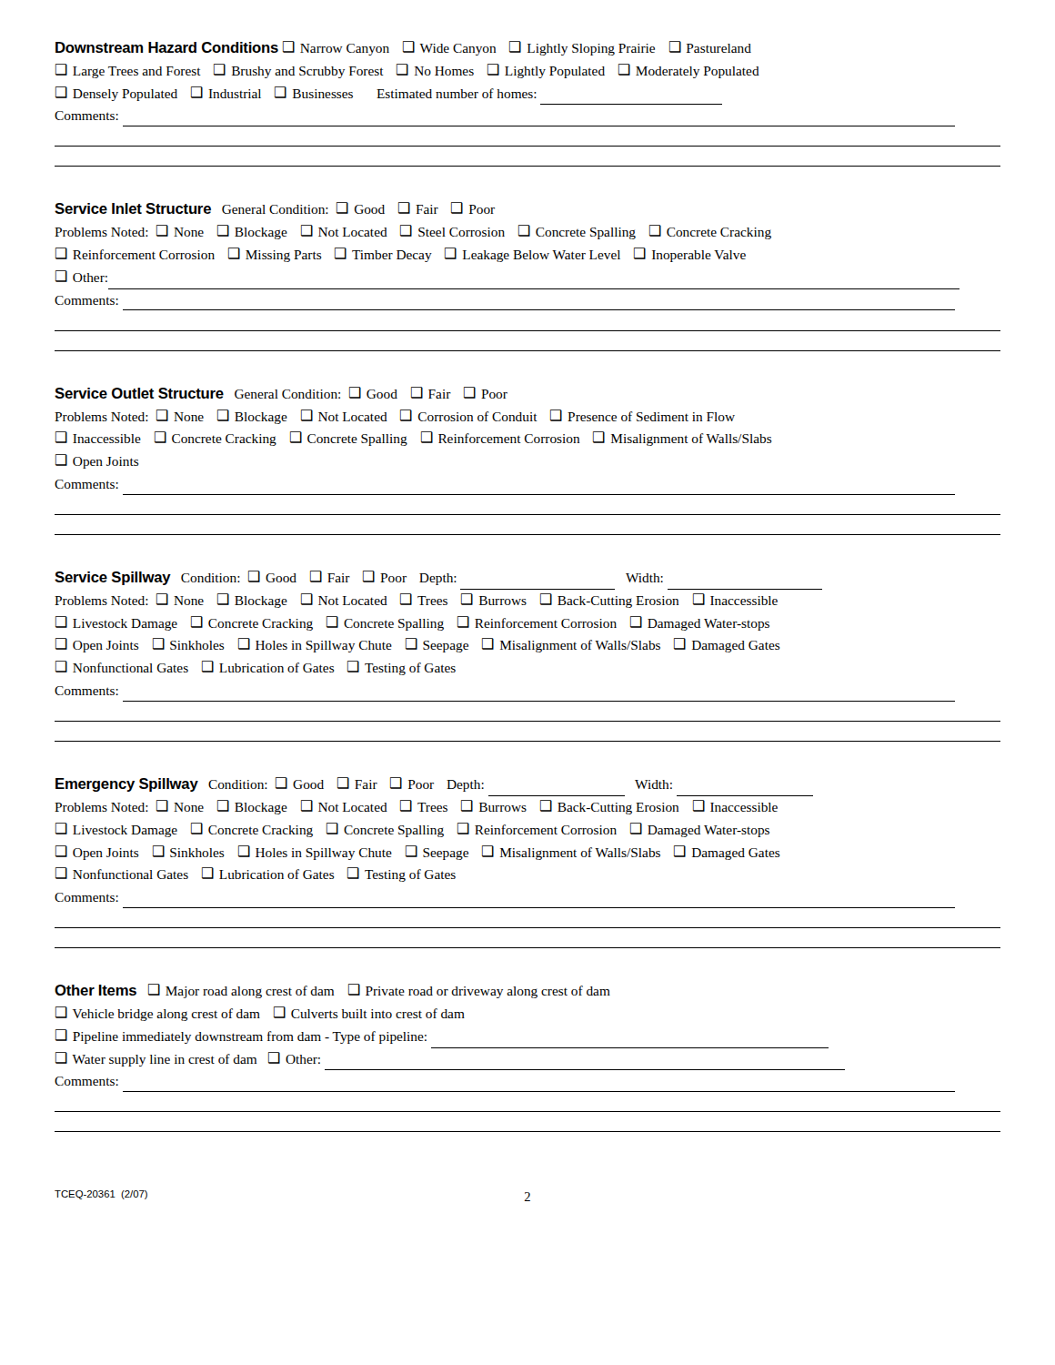Downstream Hazard Conditions Narrow Canyon Wide Canyon Lightly Sloping Prairie Pastureland
Large Trees and Forest Brushy and Scrubby Forest No Homes Lightly Populated Moderately Populated
Densely Populated Industrial Businesses Estimated number of homes:
Comments:
Service Inlet Structure General Condition: Good Fair Poor
Problems Noted: None Blockage Not Located Steel Corrosion Concrete Spalling Concrete Cracking
Reinforcement Corrosion Missing Parts Timber Decay Leakage Below Water Level Inoperable Valve
Other:
Comments:
Service Outlet Structure General Condition: Good Fair Poor
Problems Noted: None Blockage Not Located Corrosion of Conduit Presence of Sediment in Flow
Inaccessible Concrete Cracking Concrete Spalling Reinforcement Corrosion Misalignment of Walls/Slabs
Open Joints
Comments:
Service Spillway Condition: Good Fair Poor Depth: Width:
Problems Noted: None Blockage Not Located Trees Burrows Back-Cutting Erosion Inaccessible
Livestock Damage Concrete Cracking Concrete Spalling Reinforcement Corrosion Damaged Water-stops
Open Joints Sinkholes Holes in Spillway Chute Seepage Misalignment of Walls/Slabs Damaged Gates
Nonfunctional Gates Lubrication of Gates Testing of Gates
Comments:
Emergency Spillway Condition: Good Fair Poor Depth: Width:
Problems Noted: None Blockage Not Located Trees Burrows Back-Cutting Erosion Inaccessible
Livestock Damage Concrete Cracking Concrete Spalling Reinforcement Corrosion Damaged Water-stops
Open Joints Sinkholes Holes in Spillway Chute Seepage Misalignment of Walls/Slabs Damaged Gates
Nonfunctional Gates Lubrication of Gates Testing of Gates
Comments:
Other Items Major road along crest of dam Private road or driveway along crest of dam
Vehicle bridge along crest of dam Culverts built into crest of dam
Pipeline immediately downstream from dam - Type of pipeline:
Water supply line in crest of dam Other:
Comments:
TCEQ-20361 (2/07) 2